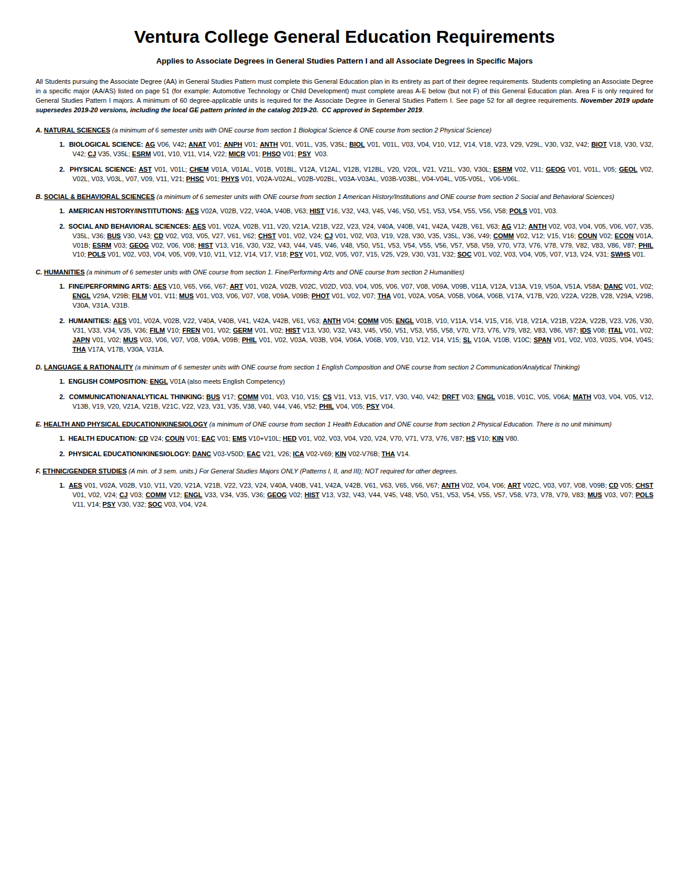Ventura College General Education Requirements
Applies to Associate Degrees in General Studies Pattern I and all Associate Degrees in Specific Majors
All Students pursuing the Associate Degree (AA) in General Studies Pattern must complete this General Education plan in its entirety as part of their degree requirements. Students completing an Associate Degree in a specific major (AA/AS) listed on page 51 (for example: Automotive Technology or Child Development) must complete areas A-E below (but not F) of this General Education plan. Area F is only required for General Studies Pattern I majors. A minimum of 60 degree-applicable units is required for the Associate Degree in General Studies Pattern I. See page 52 for all degree requirements. November 2019 update supersedes 2019-20 versions, including the local GE pattern printed in the catalog 2019-20. CC approved in September 2019.
A. NATURAL SCIENCES (a minimum of 6 semester units with ONE course from section 1 Biological Science & ONE course from section 2 Physical Science)
1. BIOLOGICAL SCIENCE: AG V06, V42; ANAT V01; ANPH V01; ANTH V01, V01L, V35, V35L; BIOL V01, V01L, V03, V04, V10, V12, V14, V18, V23, V29, V29L, V30, V32, V42; BIOT V18, V30, V32, V42; CJ V35, V35L; ESRM V01, V10, V11, V14, V22; MICR V01; PHSO V01; PSY V03.
2. PHYSICAL SCIENCE: AST V01, V01L; CHEM V01A, V01AL, V01B, V01BL, V12A, V12AL, V12B, V12BL, V20, V20L, V21, V21L, V30, V30L; ESRM V02, V11; GEOG V01, V01L, V05; GEOL V02, V02L, V03, V03L, V07, V09, V11, V21; PHSC V01; PHYS V01, V02A-V02AL, V02B-V02BL, V03A-V03AL, V03B-V03BL, V04-V04L, V05-V05L, V06-V06L.
B. SOCIAL & BEHAVIORAL SCIENCES (a minimum of 6 semester units with ONE course from section 1 American History/Institutions and ONE course from section 2 Social and Behavioral Sciences)
1. AMERICAN HISTORY/INSTITUTIONS: AES V02A, V02B, V22, V40A, V40B, V63; HIST V16, V32, V43, V45, V46, V50, V51, V53, V54, V55, V56, V58; POLS V01, V03.
2. SOCIAL AND BEHAVIORAL SCIENCES: AES V01, V02A, V02B, V11, V20, V21A, V21B, V22, V23, V24, V40A, V40B, V41, V42A, V42B, V61, V63; AG V12; ANTH V02, V03, V04, V05, V06, V07, V35, V35L, V36; BUS V30, V43; CD V02, V03, V05, V27, V61, V62; CHST V01, V02, V24; CJ V01, V02, V03, V19, V28, V30, V35, V35L, V36, V49; COMM V02, V12; V15, V16; COUN V02; ECON V01A, V01B; ESRM V03; GEOG V02, V06, V08; HIST V13, V16, V30, V32, V43, V44, V45, V46, V48, V50, V51, V53, V54, V55, V56, V57, V58, V59, V70, V73, V76, V78, V79, V82, V83, V86, V87; PHIL V10; POLS V01, V02, V03, V04, V05, V09, V10, V11, V12, V14, V17, V18; PSY V01, V02, V05, V07, V15, V25, V29, V30, V31, V32; SOC V01, V02, V03, V04, V05, V07, V13, V24, V31; SWHS V01.
C. HUMANITIES (a minimum of 6 semester units with ONE course from section 1. Fine/Performing Arts and ONE course from section 2 Humanities)
1. FINE/PERFORMING ARTS: AES V10, V65, V66, V67; ART V01, V02A, V02B, V02C, V02D, V03, V04, V05, V06, V07, V08, V09A, V09B, V11A, V12A, V13A, V19, V50A, V51A, V58A; DANC V01, V02; ENGL V29A, V29B; FILM V01, V11; MUS V01, V03, V06, V07, V08, V09A, V09B; PHOT V01, V02, V07; THA V01, V02A, V05A, V05B, V06A, V06B, V17A, V17B, V20, V22A, V22B, V28, V29A, V29B, V30A, V31A, V31B.
2. HUMANITIES: AES V01, V02A, V02B, V22, V40A, V40B, V41, V42A, V42B, V61, V63; ANTH V04; COMM V05; ENGL V01B, V10, V11A, V14, V15, V16, V18, V21A, V21B, V22A, V22B, V23, V26, V30, V31, V33, V34, V35, V36; FILM V10; FREN V01, V02; GERM V01, V02; HIST V13, V30, V32, V43, V45, V50, V51, V53, V55, V58, V70, V73, V76, V79, V82, V83, V86, V87; IDS V08; ITAL V01, V02; JAPN V01, V02; MUS V03, V06, V07, V08, V09A, V09B; PHIL V01, V02, V03A, V03B, V04, V06A, V06B, V09, V10, V12, V14, V15; SL V10A, V10B, V10C; SPAN V01, V02, V03, V03S, V04, V04S; THA V17A, V17B, V30A, V31A.
D. LANGUAGE & RATIONALITY (a minimum of 6 semester units with ONE course from section 1 English Composition and ONE course from section 2 Communication/Analytical Thinking)
1. ENGLISH COMPOSITION: ENGL V01A (also meets English Competency)
2. COMMUNICATION/ANALYTICAL THINKING: BUS V17; COMM V01, V03, V10, V15; CS V11, V13, V15, V17, V30, V40, V42; DRFT V03; ENGL V01B, V01C, V05, V06A; MATH V03, V04, V05, V12, V13B, V19, V20, V21A, V21B, V21C, V22, V23, V31, V35, V38, V40, V44, V46, V52; PHIL V04, V05; PSY V04.
E. HEALTH AND PHYSICAL EDUCATION/KINESIOLOGY (a minimum of ONE course from section 1 Health Education and ONE course from section 2 Physical Education. There is no unit minimum)
1. HEALTH EDUCATION: CD V24; COUN V01; EAC V01; EMS V10+V10L; HED V01, V02, V03, V04, V20, V24, V70, V71, V73, V76, V87; HS V10; KIN V80.
2. PHYSICAL EDUCATION/KINESIOLOGY: DANC V03-V50D; EAC V21, V26; ICA V02-V69; KIN V02-V76B; THA V14.
F. ETHNIC/GENDER STUDIES (A min. of 3 sem. units.) For General Studies Majors ONLY (Patterns I, II, and III); NOT required for other degrees.
1. AES V01, V02A, V02B, V10, V11, V20, V21A, V21B, V22, V23, V24, V40A, V40B, V41, V42A, V42B, V61, V63, V65, V66, V67; ANTH V02, V04, V06; ART V02C, V03, V07, V08, V09B; CD V05; CHST V01, V02, V24; CJ V03; COMM V12; ENGL V33, V34, V35, V36; GEOG V02; HIST V13, V32, V43, V44, V45, V48, V50, V51, V53, V54, V55, V57, V58, V73, V78, V79, V83; MUS V03, V07; POLS V11, V14; PSY V30, V32; SOC V03, V04, V24.